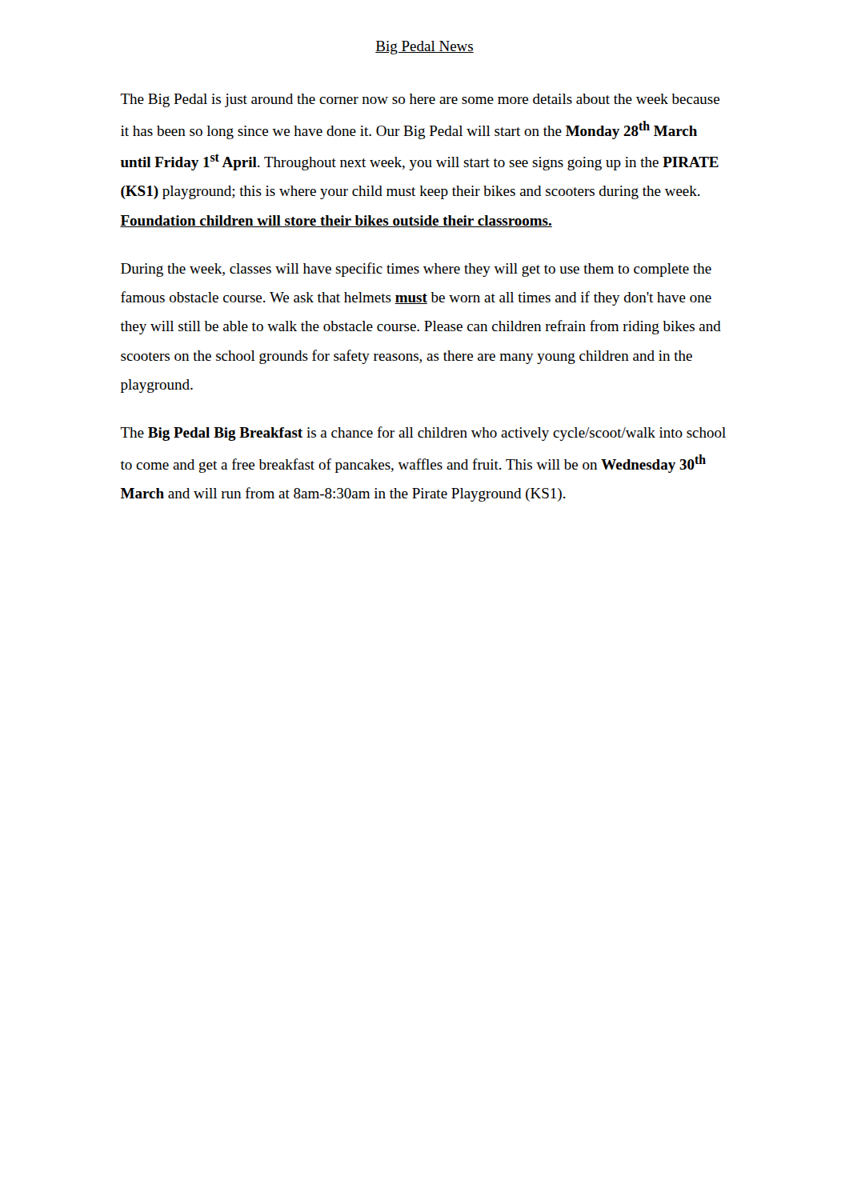Big Pedal News
The Big Pedal is just around the corner now so here are some more details about the week because it has been so long since we have done it. Our Big Pedal will start on the Monday 28th March until Friday 1st April. Throughout next week, you will start to see signs going up in the PIRATE (KS1) playground; this is where your child must keep their bikes and scooters during the week. Foundation children will store their bikes outside their classrooms.
During the week, classes will have specific times where they will get to use them to complete the famous obstacle course. We ask that helmets must be worn at all times and if they don't have one they will still be able to walk the obstacle course. Please can children refrain from riding bikes and scooters on the school grounds for safety reasons, as there are many young children and in the playground.
The Big Pedal Big Breakfast is a chance for all children who actively cycle/scoot/walk into school to come and get a free breakfast of pancakes, waffles and fruit. This will be on Wednesday 30th March and will run from at 8am-8:30am in the Pirate Playground (KS1).